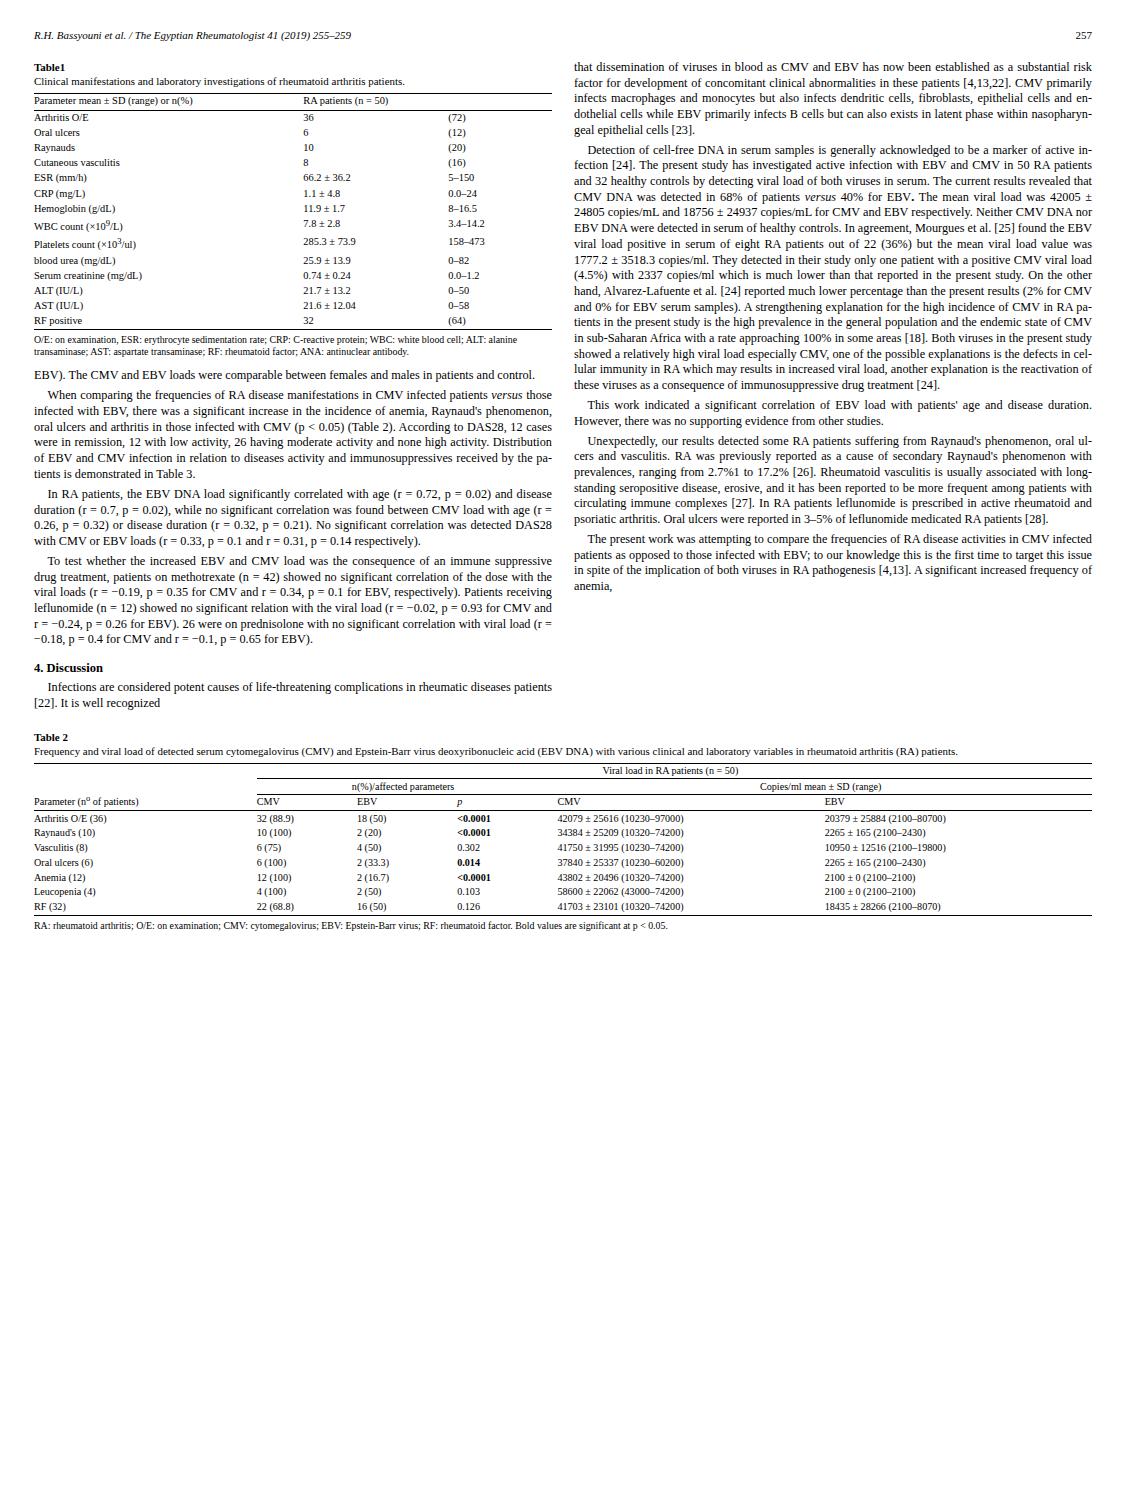R.H. Bassyouni et al. / The Egyptian Rheumatologist 41 (2019) 255–259 257
Table1
Clinical manifestations and laboratory investigations of rheumatoid arthritis patients.
| Parameter mean ± SD (range) or n(%) | RA patients (n = 50) |
| --- | --- |
| Arthritis O/E | 36 | (72) |
| Oral ulcers | 6 | (12) |
| Raynauds | 10 | (20) |
| Cutaneous vasculitis | 8 | (16) |
| ESR (mm/h) | 66.2 ± 36.2 | 5–150 |
| CRP (mg/L) | 1.1 ± 4.8 | 0.0–24 |
| Hemoglobin (g/dL) | 11.9 ± 1.7 | 8–16.5 |
| WBC count (×10 9 /L) | 7.8 ± 2.8 | 3.4–14.2 |
| Platelets count (×10 3 /ul) | 285.3 ± 73.9 | 158–473 |
| blood urea (mg/dL) | 25.9 ± 13.9 | 0–82 |
| Serum creatinine (mg/dL) | 0.74 ± 0.24 | 0.0–1.2 |
| ALT (IU/L) | 21.7 ± 13.2 | 0–50 |
| AST (IU/L) | 21.6 ± 12.04 | 0–58 |
| RF positive | 32 | (64) |
O/E: on examination, ESR: erythrocyte sedimentation rate; CRP: C-reactive protein; WBC: white blood cell; ALT: alanine transaminase; AST: aspartate transaminase; RF: rheumatoid factor; ANA: antinuclear antibody.
EBV). The CMV and EBV loads were comparable between females and males in patients and control.
When comparing the frequencies of RA disease manifestations in CMV infected patients versus those infected with EBV, there was a significant increase in the incidence of anemia, Raynaud's phenomenon, oral ulcers and arthritis in those infected with CMV (p < 0.05) (Table 2). According to DAS28, 12 cases were in remission, 12 with low activity, 26 having moderate activity and none high activity. Distribution of EBV and CMV infection in relation to diseases activity and immunosuppressives received by the patients is demonstrated in Table 3.
In RA patients, the EBV DNA load significantly correlated with age (r = 0.72, p = 0.02) and disease duration (r = 0.7, p = 0.02), while no significant correlation was found between CMV load with age (r = 0.26, p = 0.32) or disease duration (r = 0.32, p = 0.21). No significant correlation was detected DAS28 with CMV or EBV loads (r = 0.33, p = 0.1 and r = 0.31, p = 0.14 respectively).
To test whether the increased EBV and CMV load was the consequence of an immune suppressive drug treatment, patients on methotrexate (n = 42) showed no significant correlation of the dose with the viral loads (r = −0.19, p = 0.35 for CMV and r = 0.34, p = 0.1 for EBV, respectively). Patients receiving leflunomide (n = 12) showed no significant relation with the viral load (r = −0.02, p = 0.93 for CMV and r = −0.24, p = 0.26 for EBV). 26 were on prednisolone with no significant correlation with viral load (r = −0.18, p = 0.4 for CMV and r = −0.1, p = 0.65 for EBV).
4. Discussion
Infections are considered potent causes of life-threatening complications in rheumatic diseases patients [22]. It is well recognized
that dissemination of viruses in blood as CMV and EBV has now been established as a substantial risk factor for development of concomitant clinical abnormalities in these patients [4,13,22]. CMV primarily infects macrophages and monocytes but also infects dendritic cells, fibroblasts, epithelial cells and endothelial cells while EBV primarily infects B cells but can also exists in latent phase within nasopharyngeal epithelial cells [23].
Detection of cell-free DNA in serum samples is generally acknowledged to be a marker of active infection [24]. The present study has investigated active infection with EBV and CMV in 50 RA patients and 32 healthy controls by detecting viral load of both viruses in serum. The current results revealed that CMV DNA was detected in 68% of patients versus 40% for EBV. The mean viral load was 42005 ± 24805 copies/mL and 18756 ± 24937 copies/mL for CMV and EBV respectively. Neither CMV DNA nor EBV DNA were detected in serum of healthy controls. In agreement, Mourgues et al. [25] found the EBV viral load positive in serum of eight RA patients out of 22 (36%) but the mean viral load value was 1777.2 ± 3518.3 copies/ml. They detected in their study only one patient with a positive CMV viral load (4.5%) with 2337 copies/ml which is much lower than that reported in the present study. On the other hand, Alvarez-Lafuente et al. [24] reported much lower percentage than the present results (2% for CMV and 0% for EBV serum samples). A strengthening explanation for the high incidence of CMV in RA patients in the present study is the high prevalence in the general population and the endemic state of CMV in sub-Saharan Africa with a rate approaching 100% in some areas [18]. Both viruses in the present study showed a relatively high viral load especially CMV, one of the possible explanations is the defects in cellular immunity in RA which may results in increased viral load, another explanation is the reactivation of these viruses as a consequence of immunosuppressive drug treatment [24].
This work indicated a significant correlation of EBV load with patients' age and disease duration. However, there was no supporting evidence from other studies.
Unexpectedly, our results detected some RA patients suffering from Raynaud's phenomenon, oral ulcers and vasculitis. RA was previously reported as a cause of secondary Raynaud's phenomenon with prevalences, ranging from 2.7%1 to 17.2% [26]. Rheumatoid vasculitis is usually associated with longstanding seropositive disease, erosive, and it has been reported to be more frequent among patients with circulating immune complexes [27]. In RA patients leflunomide is prescribed in active rheumatoid and psoriatic arthritis. Oral ulcers were reported in 3–5% of leflunomide medicated RA patients [28].
The present work was attempting to compare the frequencies of RA disease activities in CMV infected patients as opposed to those infected with EBV; to our knowledge this is the first time to target this issue in spite of the implication of both viruses in RA pathogenesis [4,13]. A significant increased frequency of anemia,
Table 2
Frequency and viral load of detected serum cytomegalovirus (CMV) and Epstein-Barr virus deoxyribonucleic acid (EBV DNA) with various clinical and laboratory variables in rheumatoid arthritis (RA) patients.
| Parameter (n o of patients) | Viral load in RA patients (n = 50) |
| --- | --- |
| n(%)/affected parameters | Copies/ml mean ± SD (range) |
| CMV | EBV | p | CMV | EBV |
| Arthritis O/E (36) | 32 (88.9) | 18 (50) | <0.0001 | 42079 ± 25616 (10230–97000) | 20379 ± 25884 (2100–80700) |
| Raynaud's (10) | 10 (100) | 2 (20) | <0.0001 | 34384 ± 25209 (10320–74200) | 2265 ± 165 (2100–2430) |
| Vasculitis (8) | 6 (75) | 4 (50) | 0.302 | 41750 ± 31995 (10230–74200) | 10950 ± 12516 (2100–19800) |
| Oral ulcers (6) | 6 (100) | 2 (33.3) | 0.014 | 37840 ± 25337 (10230–60200) | 2265 ± 165 (2100–2430) |
| Anemia (12) | 12 (100) | 2 (16.7) | <0.0001 | 43802 ± 20496 (10320–74200) | 2100 ± 0 (2100–2100) |
| Leucopenia (4) | 4 (100) | 2 (50) | 0.103 | 58600 ± 22062 (43000–74200) | 2100 ± 0 (2100–2100) |
| RF (32) | 22 (68.8) | 16 (50) | 0.126 | 41703 ± 23101 (10320–74200) | 18435 ± 28266 (2100–8070) |
RA: rheumatoid arthritis; O/E: on examination; CMV: cytomegalovirus; EBV: Epstein-Barr virus; RF: rheumatoid factor. Bold values are significant at p < 0.05.